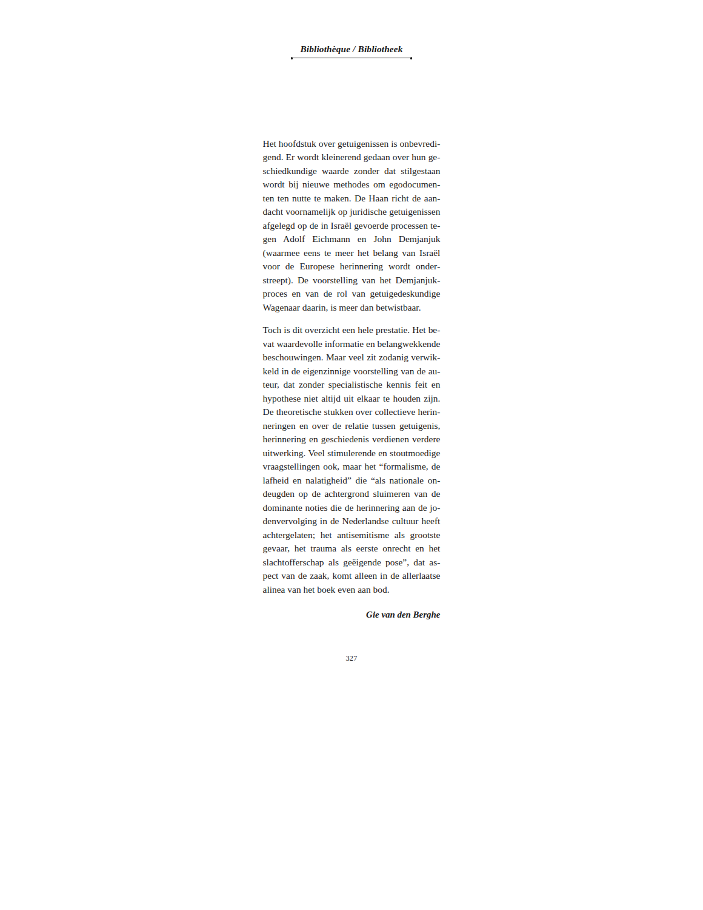Bibliothèque / Bibliotheek
Het hoofdstuk over getuigenissen is onbevredigend. Er wordt kleinerend gedaan over hun geschiedkundige waarde zonder dat stilgestaan wordt bij nieuwe methodes om egodocumenten ten nutte te maken. De Haan richt de aandacht voornamelijk op juridische getuigenissen afgelegd op de in Israël gevoerde processen tegen Adolf Eichmann en John Demjanjuk (waarmee eens te meer het belang van Israël voor de Europese herinnering wordt onderstreept). De voorstelling van het Demjanjukproces en van de rol van getuigedeskundige Wagenaar daarin, is meer dan betwistbaar.
Toch is dit overzicht een hele prestatie. Het bevat waardevolle informatie en belangwekkende beschouwingen. Maar veel zit zodanig verwikkeld in de eigenzinnige voorstelling van de auteur, dat zonder specialistische kennis feit en hypothese niet altijd uit elkaar te houden zijn. De theoretische stukken over collectieve herinneringen en over de relatie tussen getuigenis, herinnering en geschiedenis verdienen verdere uitwerking. Veel stimulerende en stoutmoedige vraagstellingen ook, maar het “formalisme, de lafheid en nalatigheid” die “als nationale ondeugden op de achtergrond sluimeren van de dominante noties die de herinnering aan de jodenvervolging in de Nederlandse cultuur heeft achtergelaten; het antisemitisme als grootste gevaar, het trauma als eerste onrecht en het slachtofferschap als geëigende pose”, dat aspect van de zaak, komt alleen in de allerlaatse alinea van het boek even aan bod.
Gie van den Berghe
327